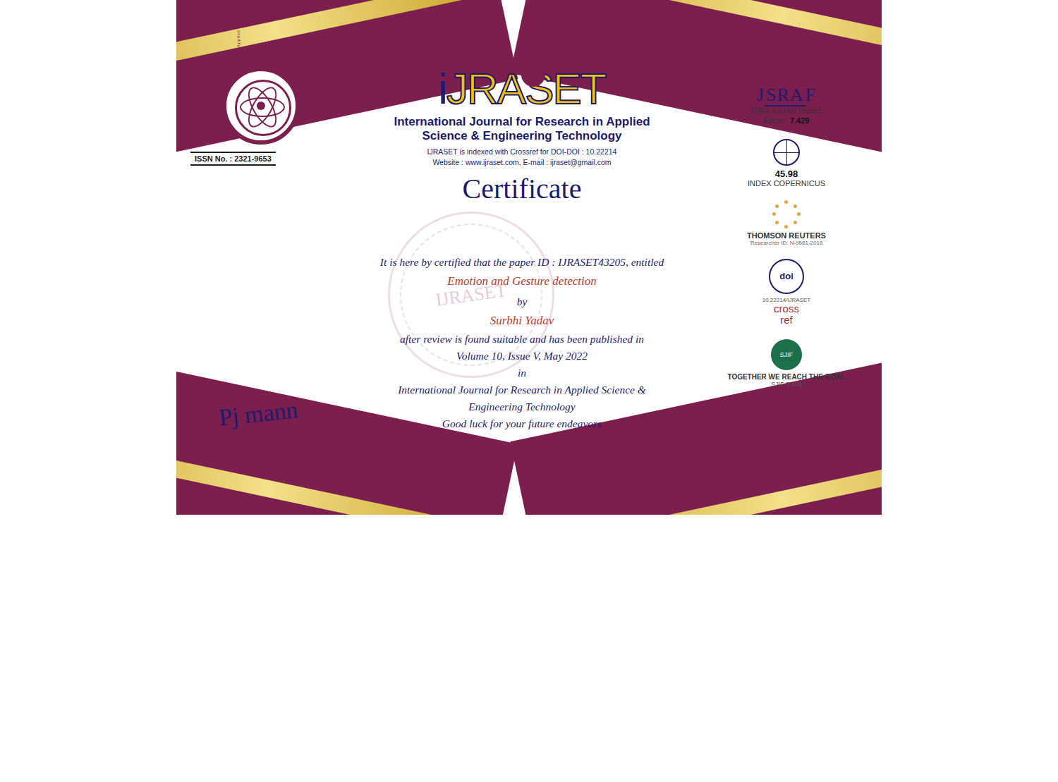International Journal for Research in Applied Science
& Engineering Technology
ISSN No. : 2321-9653
iJRASET
International Journal for Research in Applied
Science & Engineering Technology
IJRASET is indexed with Crossref for DOI-DOI : 10.22214
Website : www.ijraset.com, E-mail : ijraset@gmail.com
Certificate
JSRAF
ISRA Journal Impact
Factor: 7.429
45.98
INDEX COPERNICUS
THOMSON REUTERSResearcher ID: N-9681-2016
doi
10.22214/IJRASET
cross
ref
SJIF
TOGETHER WE REACH THE GOALSJIF 7.429
IJRASET
It is here by certified that the paper ID : IJRASET43205, entitled Emotion and Gesture detection by Surbhi Yadav after review is found suitable and has been published in Volume 10, Issue V, May 2022 in International Journal for Research in Applied Science & Engineering Technology Good luck for your future endeavors
Pj mann
Editor in Chief, iJRASET